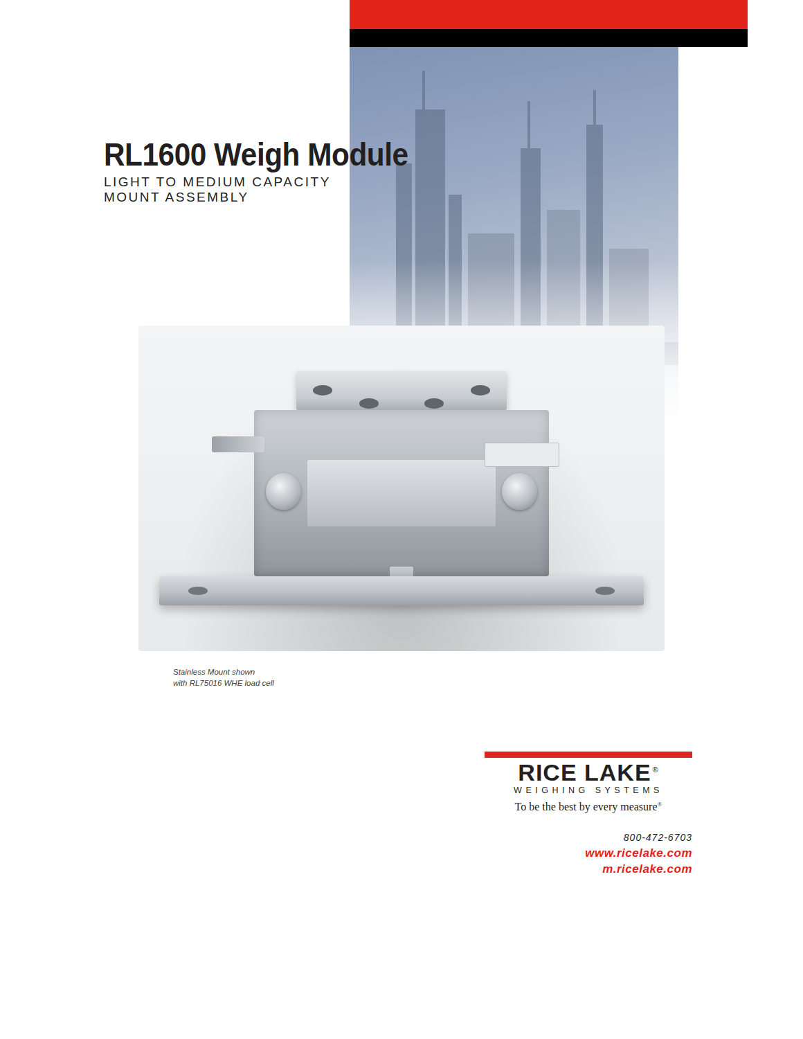RL1600 Weigh Module
Light to Medium Capacity
Mount Assembly
Stainless Mount shown
with RL75016 WHE load cell
RICE LAKE®
Weighing Systems
To be the best by every measure®
800-472-6703
www.ricelake.com m.ricelake.com